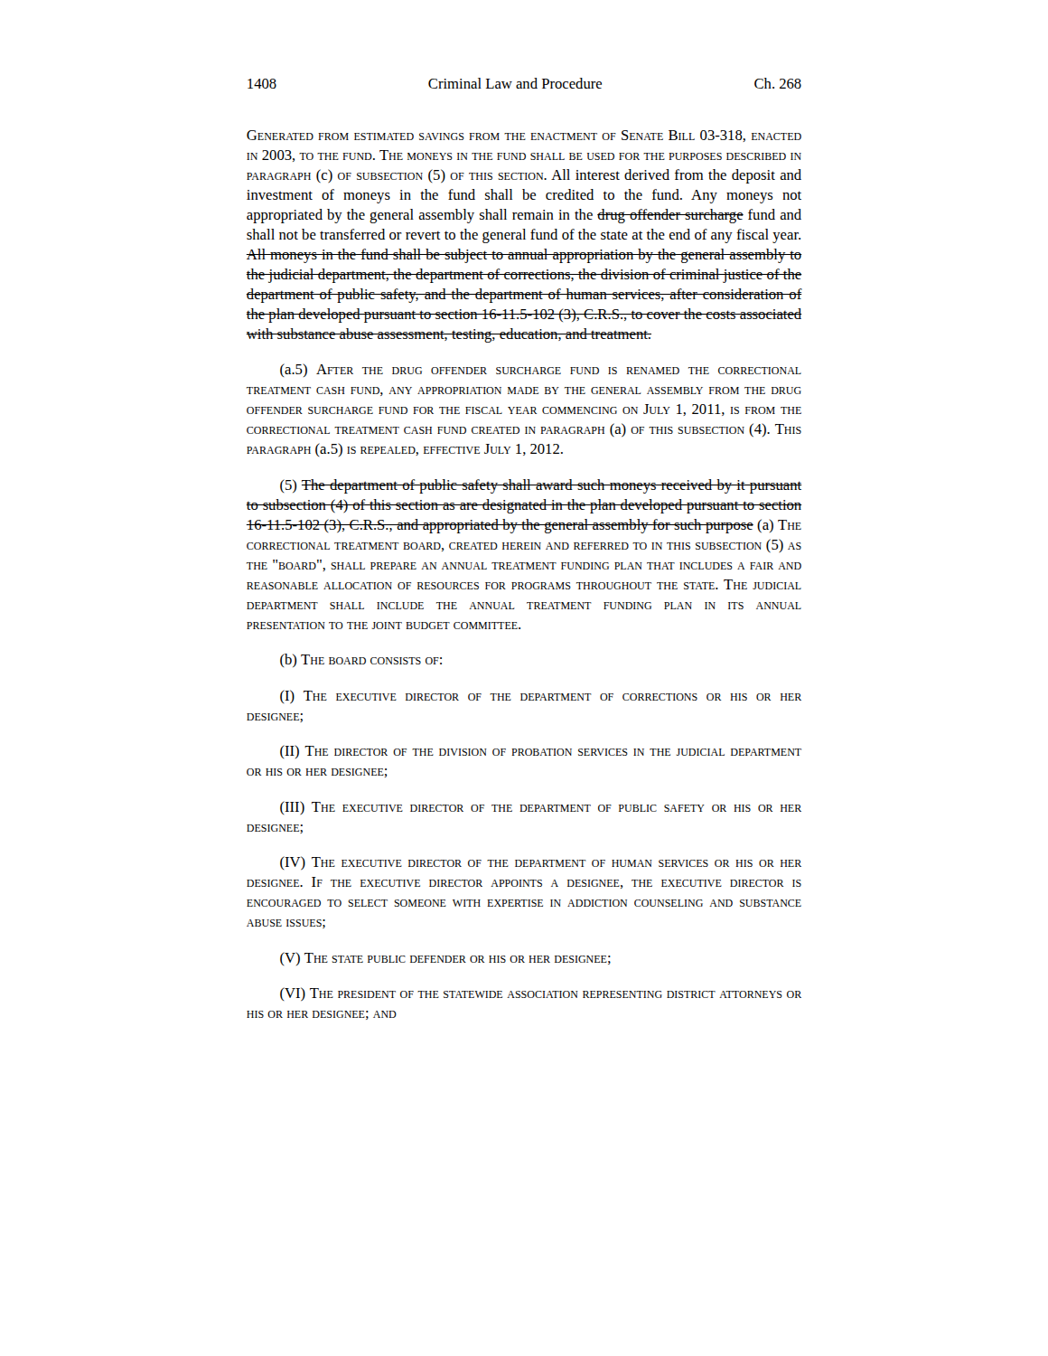1408 Criminal Law and Procedure Ch. 268
Generated from estimated savings from the enactment of Senate Bill 03-318, enacted in 2003, to the fund. The moneys in the fund shall be used for the purposes described in paragraph (c) of subsection (5) of this section. All interest derived from the deposit and investment of moneys in the fund shall be credited to the fund. Any moneys not appropriated by the general assembly shall remain in the drug offender surcharge fund and shall not be transferred or revert to the general fund of the state at the end of any fiscal year. All moneys in the fund shall be subject to annual appropriation by the general assembly to the judicial department, the department of corrections, the division of criminal justice of the department of public safety, and the department of human services, after consideration of the plan developed pursuant to section 16-11.5-102 (3), C.R.S., to cover the costs associated with substance abuse assessment, testing, education, and treatment.
(a.5) After the drug offender surcharge fund is renamed the correctional treatment cash fund, any appropriation made by the general assembly from the drug offender surcharge fund for the fiscal year commencing on July 1, 2011, is from the correctional treatment cash fund created in paragraph (a) of this subsection (4). This paragraph (a.5) is repealed, effective July 1, 2012.
(5) The department of public safety shall award such moneys received by it pursuant to subsection (4) of this section as are designated in the plan developed pursuant to section 16-11.5-102 (3), C.R.S., and appropriated by the general assembly for such purpose (a) The correctional treatment board, created herein and referred to in this subsection (5) as the "board", shall prepare an annual treatment funding plan that includes a fair and reasonable allocation of resources for programs throughout the state. The judicial department shall include the annual treatment funding plan in its annual presentation to the joint budget committee.
(b) The board consists of:
(I) The executive director of the department of corrections or his or her designee;
(II) The director of the division of probation services in the judicial department or his or her designee;
(III) The executive director of the department of public safety or his or her designee;
(IV) The executive director of the department of human services or his or her designee. If the executive director appoints a designee, the executive director is encouraged to select someone with expertise in addiction counseling and substance abuse issues;
(V) The state public defender or his or her designee;
(VI) The president of the statewide association representing district attorneys or his or her designee; and